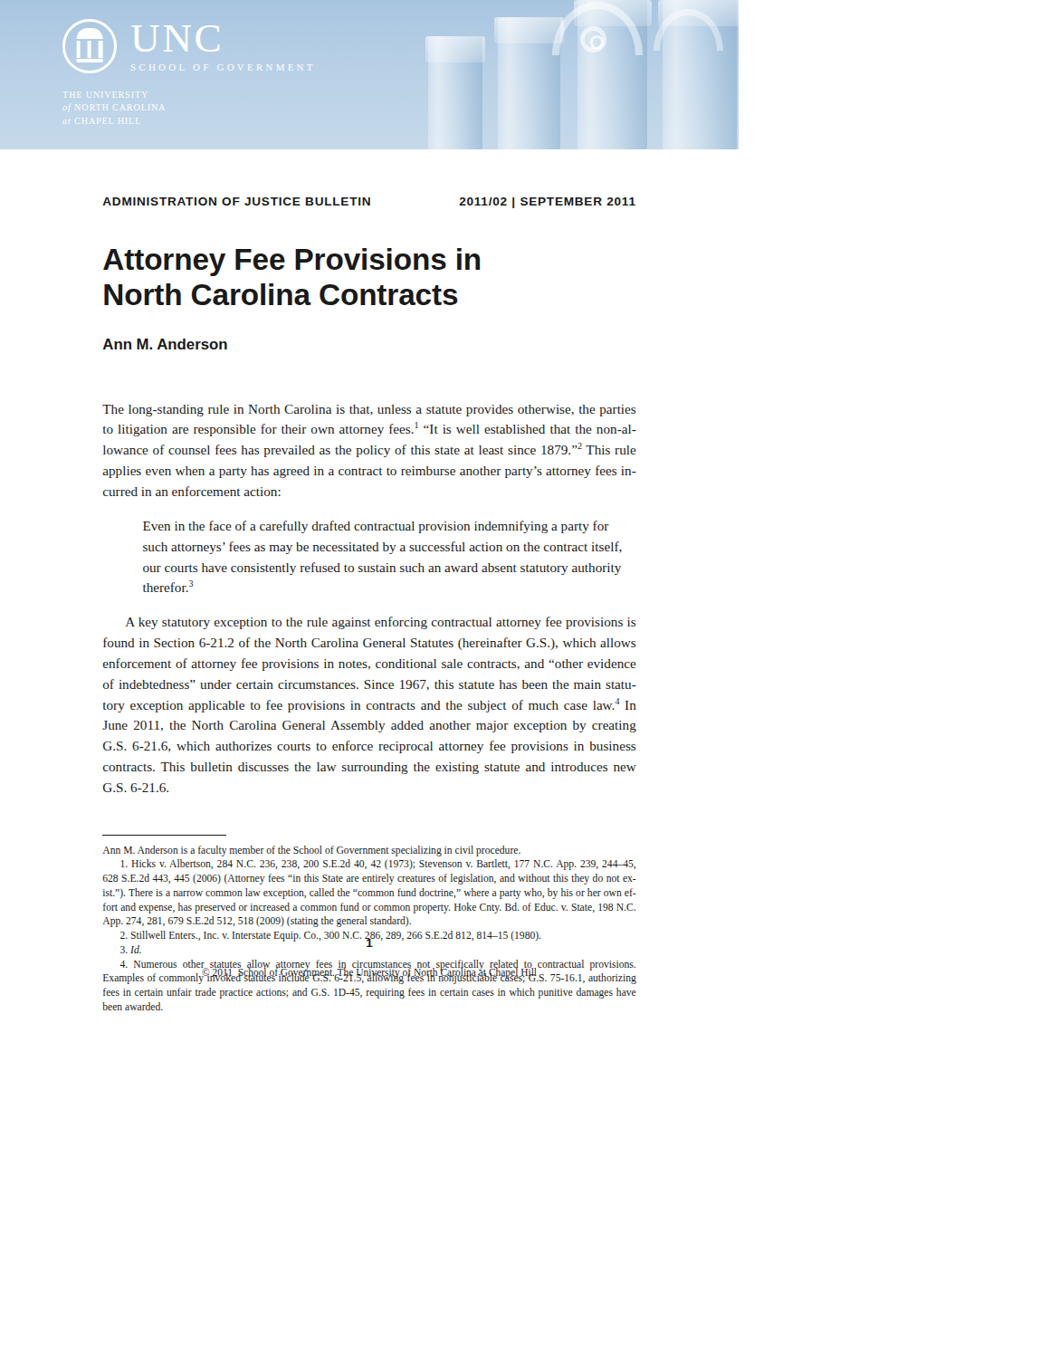UNC
SCHOOL OF GOVERNMENT
THE UNIVERSITY
of NORTH CAROLINA
at CHAPEL HILL
ADMINISTRATION OF JUSTICE BULLETIN 2011/02 | SEPTEMBER 2011
Attorney Fee Provisions in
North Carolina Contracts
Ann M. Anderson
The long-standing rule in North Carolina is that, unless a statute provides otherwise, the parties to litigation are responsible for their own attorney fees.1 “It is well established that the non-allowance of counsel fees has prevailed as the policy of this state at least since 1879.”2 This rule applies even when a party has agreed in a contract to reimburse another party’s attorney fees incurred in an enforcement action:
Even in the face of a carefully drafted contractual provision indemnifying a party for such attorneys’ fees as may be necessitated by a successful action on the contract itself, our courts have consistently refused to sustain such an award absent statutory authority therefor.3
A key statutory exception to the rule against enforcing contractual attorney fee provisions is found in Section 6-21.2 of the North Carolina General Statutes (hereinafter G.S.), which allows enforcement of attorney fee provisions in notes, conditional sale contracts, and “other evidence of indebtedness” under certain circumstances. Since 1967, this statute has been the main statutory exception applicable to fee provisions in contracts and the subject of much case law.4 In June 2011, the North Carolina General Assembly added another major exception by creating G.S. 6-21.6, which authorizes courts to enforce reciprocal attorney fee provisions in business contracts. This bulletin discusses the law surrounding the existing statute and introduces new G.S. 6-21.6.
Ann M. Anderson is a faculty member of the School of Government specializing in civil procedure.
1. Hicks v. Albertson, 284 N.C. 236, 238, 200 S.E.2d 40, 42 (1973); Stevenson v. Bartlett, 177 N.C. App. 239, 244–45, 628 S.E.2d 443, 445 (2006) (Attorney fees “in this State are entirely creatures of legislation, and without this they do not exist.”). There is a narrow common law exception, called the “common fund doctrine,” where a party who, by his or her own effort and expense, has preserved or increased a common fund or common property. Hoke Cnty. Bd. of Educ. v. State, 198 N.C. App. 274, 281, 679 S.E.2d 512, 518 (2009) (stating the general standard).
2. Stillwell Enters., Inc. v. Interstate Equip. Co., 300 N.C. 286, 289, 266 S.E.2d 812, 814–15 (1980).
3. Id.
4. Numerous other statutes allow attorney fees in circumstances not specifically related to contractual provisions. Examples of commonly invoked statutes include G.S. 6-21.5, allowing fees in nonjusticiable cases; G.S. 75-16.1, authorizing fees in certain unfair trade practice actions; and G.S. 1D-45, requiring fees in certain cases in which punitive damages have been awarded.
1
© 2011 School of Government. The University of North Carolina at Chapel Hill